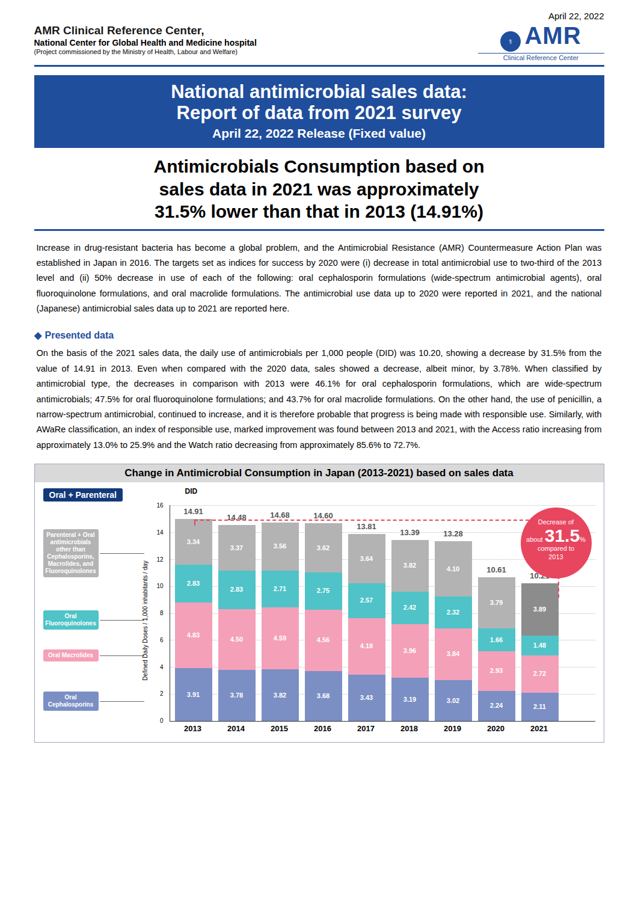April 22, 2022
AMR Clinical Reference Center,
National Center for Global Health and Medicine hospital
(Project commissioned by the Ministry of Health, Labour and Welfare)
⚕AMR
Clinical Reference Center
National antimicrobial sales data:
Report of data from 2021 survey
April 22, 2022 Release (Fixed value)
Antimicrobials Consumption based on
sales data in 2021 was approximately
31.5% lower than that in 2013 (14.91%)
Increase in drug-resistant bacteria has become a global problem, and the Antimicrobial Resistance (AMR) Countermeasure Action Plan was established in Japan in 2016. The targets set as indices for success by 2020 were (i) decrease in total antimicrobial use to two-third of the 2013 level and (ii) 50% decrease in use of each of the following: oral cephalosporin formulations (wide-spectrum antimicrobial agents), oral fluoroquinolone formulations, and oral macrolide formulations. The antimicrobial use data up to 2020 were reported in 2021, and the national (Japanese) antimicrobial sales data up to 2021 are reported here.
◆Presented data
On the basis of the 2021 sales data, the daily use of antimicrobials per 1,000 people (DID) was 10.20, showing a decrease by 31.5% from the value of 14.91 in 2013. Even when compared with the 2020 data, sales showed a decrease, albeit minor, by 3.78%. When classified by antimicrobial type, the decreases in comparison with 2013 were 46.1% for oral cephalosporin formulations, which are wide-spectrum antimicrobials; 47.5% for oral fluoroquinolone formulations; and 43.7% for oral macrolide formulations. On the other hand, the use of penicillin, a narrow-spectrum antimicrobial, continued to increase, and it is therefore probable that progress is being made with responsible use. Similarly, with AWaRe classification, an index of responsible use, marked improvement was found between 2013 and 2021, with the Access ratio increasing from approximately 13.0% to 25.9% and the Watch ratio decreasing from approximately 85.6% to 72.7%.
Change in Antimicrobial Consumption in Japan (2013-2021) based on sales data
Oral + Parenteral DID
Parenteral + Oral antimicrobials other than Cephalosporins, Macrolides, and Fluoroquinolones
Oral Fluoroquinolones
Oral Macrolides
Oral Cephalosporins
Defined Daily Doses / 1,000 inhabitants / day
16 14 12 10 8 6 4 2 0
14.91
3.34
2.83
4.83
3.91
14.48
3.37
2.83
4.50
3.78
14.68
3.56
2.71
4.59
3.82
14.60
3.62
2.75
4.56
3.68
13.81
3.64
2.57
4.18
3.43
13.39
3.82
2.42
3.96
3.19
13.28
4.10
2.32
3.84
3.02
10.61
3.79
1.66
2.93
2.24
10.21
3.89
1.48
2.72
2.11
2013 2014 2015 2016 2017 2018 2019 2020 2021
Decrease of
about 31.5%
compared to
2013